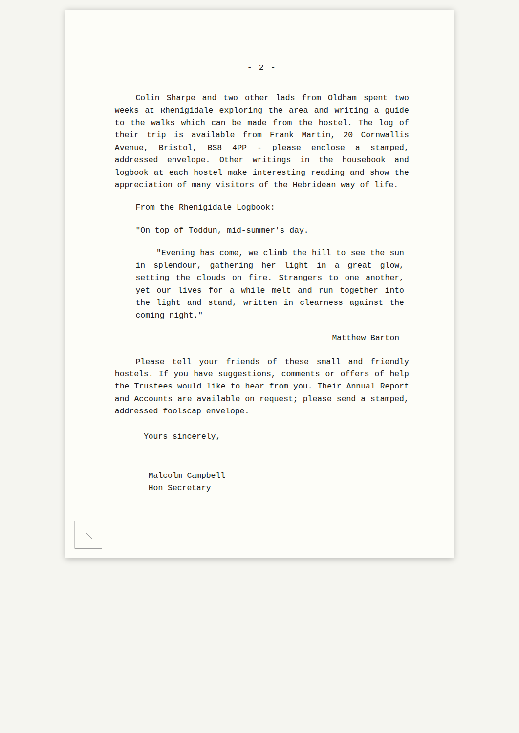- 2 -
Colin Sharpe and two other lads from Oldham spent two weeks at Rhenigidale exploring the area and writing a guide to the walks which can be made from the hostel. The log of their trip is available from Frank Martin, 20 Cornwallis Avenue, Bristol, BS8 4PP - please enclose a stamped, addressed envelope. Other writings in the housebook and logbook at each hostel make interesting reading and show the appreciation of many visitors of the Hebridean way of life.
From the Rhenigidale Logbook:
"On top of Toddun, mid-summer's day.
"Evening has come, we climb the hill to see the sun in splendour, gathering her light in a great glow, setting the clouds on fire. Strangers to one another, yet our lives for a while melt and run together into the light and stand, written in clearness against the coming night."
Matthew Barton
Please tell your friends of these small and friendly hostels. If you have suggestions, comments or offers of help the Trustees would like to hear from you. Their Annual Report and Accounts are available on request; please send a stamped, addressed foolscap envelope.
Yours sincerely,
Malcolm Campbell Hon Secretary